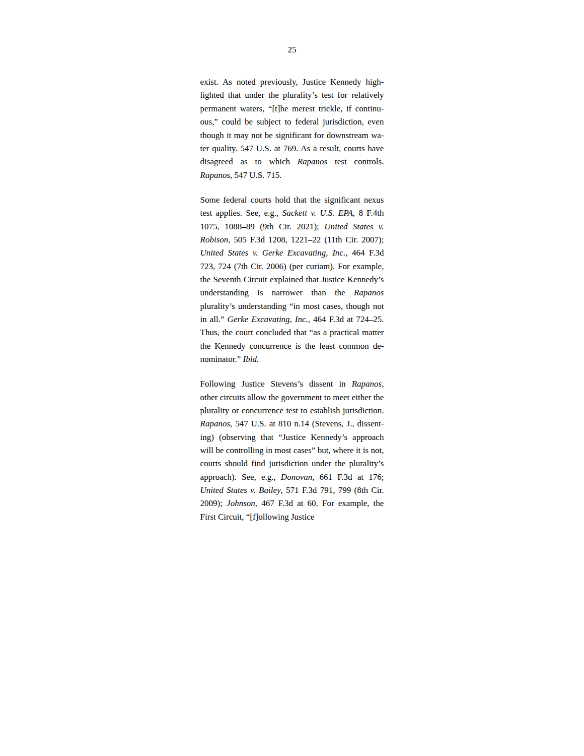25
exist. As noted previously, Justice Kennedy highlighted that under the plurality’s test for relatively permanent waters, “[t]he merest trickle, if continuous,” could be subject to federal jurisdiction, even though it may not be significant for downstream water quality. 547 U.S. at 769. As a result, courts have disagreed as to which Rapanos test controls. Rapanos, 547 U.S. 715.
Some federal courts hold that the significant nexus test applies. See, e.g., Sackett v. U.S. EPA, 8 F.4th 1075, 1088–89 (9th Cir. 2021); United States v. Robison, 505 F.3d 1208, 1221–22 (11th Cir. 2007); United States v. Gerke Excavating, Inc., 464 F.3d 723, 724 (7th Cir. 2006) (per curiam). For example, the Seventh Circuit explained that Justice Kennedy’s understanding is narrower than the Rapanos plurality’s understanding “in most cases, though not in all.” Gerke Excavating, Inc., 464 F.3d at 724–25. Thus, the court concluded that “as a practical matter the Kennedy concurrence is the least common denominator.” Ibid.
Following Justice Stevens’s dissent in Rapanos, other circuits allow the government to meet either the plurality or concurrence test to establish jurisdiction. Rapanos, 547 U.S. at 810 n.14 (Stevens, J., dissenting) (observing that “Justice Kennedy’s approach will be controlling in most cases” but, where it is not, courts should find jurisdiction under the plurality’s approach). See, e.g., Donovan, 661 F.3d at 176; United States v. Bailey, 571 F.3d 791, 799 (8th Cir. 2009); Johnson, 467 F.3d at 60. For example, the First Circuit, “[f]ollowing Justice